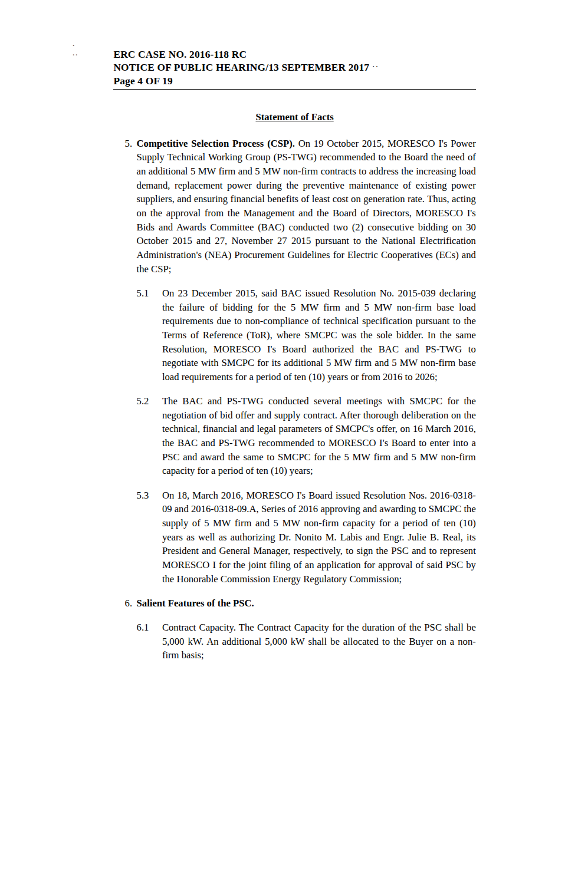· ··
ERC CASE NO. 2016-118 RC NOTICE OF PUBLIC HEARING/13 SEPTEMBER 2017 ·· Page 4 OF 19
Statement of Facts
5. Competitive Selection Process (CSP). On 19 October 2015, MORESCO I's Power Supply Technical Working Group (PS-TWG) recommended to the Board the need of an additional 5 MW firm and 5 MW non-firm contracts to address the increasing load demand, replacement power during the preventive maintenance of existing power suppliers, and ensuring financial benefits of least cost on generation rate. Thus, acting on the approval from the Management and the Board of Directors, MORESCO I's Bids and Awards Committee (BAC) conducted two (2) consecutive bidding on 30 October 2015 and 27, November 27 2015 pursuant to the National Electrification Administration's (NEA) Procurement Guidelines for Electric Cooperatives (ECs) and the CSP;
5.1 On 23 December 2015, said BAC issued Resolution No. 2015-039 declaring the failure of bidding for the 5 MW firm and 5 MW non-firm base load requirements due to non-compliance of technical specification pursuant to the Terms of Reference (ToR), where SMCPC was the sole bidder. In the same Resolution, MORESCO I's Board authorized the BAC and PS-TWG to negotiate with SMCPC for its additional 5 MW firm and 5 MW non-firm base load requirements for a period of ten (10) years or from 2016 to 2026;
5.2 The BAC and PS-TWG conducted several meetings with SMCPC for the negotiation of bid offer and supply contract. After thorough deliberation on the technical, financial and legal parameters of SMCPC's offer, on 16 March 2016, the BAC and PS-TWG recommended to MORESCO I's Board to enter into a PSC and award the same to SMCPC for the 5 MW firm and 5 MW non-firm capacity for a period of ten (10) years;
5.3 On 18, March 2016, MORESCO I's Board issued Resolution Nos. 2016-0318-09 and 2016-0318-09.A, Series of 2016 approving and awarding to SMCPC the supply of 5 MW firm and 5 MW non-firm capacity for a period of ten (10) years as well as authorizing Dr. Nonito M. Labis and Engr. Julie B. Real, its President and General Manager, respectively, to sign the PSC and to represent MORESCO I for the joint filing of an application for approval of said PSC by the Honorable Commission Energy Regulatory Commission;
6. Salient Features of the PSC.
6.1 Contract Capacity. The Contract Capacity for the duration of the PSC shall be 5,000 kW. An additional 5,000 kW shall be allocated to the Buyer on a non-firm basis;